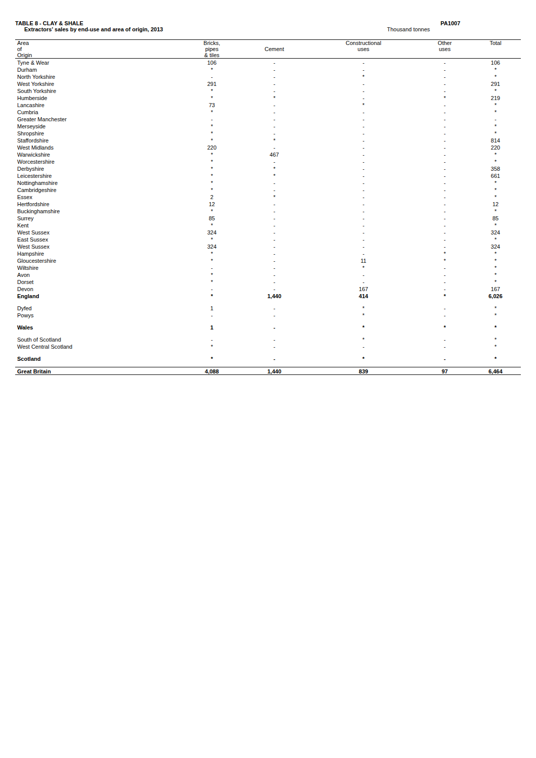TABLE 8 - CLAY & SHALE PA1007
Extractors' sales by end-use and area of origin, 2013 Thousand tonnes
| Area | Bricks, | | Constructional | Other | Total |
| --- | --- | --- | --- | --- | --- |
| of | pipes | Cement | uses | uses | |
| Origin | & tiles | | | | |
| Tyne & Wear | 106 | - | - | - | 106 |
| Durham | * | - | - | - | * |
| North Yorkshire | - | - | * | - | * |
| West Yorkshire | 291 | - | - | - | 291 |
| South Yorkshire | * | - | - | - | * |
| Humberside | * | * | - | * | 219 |
| Lancashire | 73 | - | * | - | * |
| Cumbria | * | - | - | - | * |
| Greater Manchester | - | - | - | - | - |
| Merseyside | * | - | - | - | * |
| Shropshire | * | - | - | - | * |
| Staffordshire | * | * | - | - | 814 |
| West Midlands | 220 | - | - | - | 220 |
| Warwickshire | * | 467 | - | - | * |
| Worcestershire | * | - | - | - | * |
| Derbyshire | * | * | - | - | 358 |
| Leicestershire | * | * | - | - | 661 |
| Nottinghamshire | * | - | - | - | * |
| Cambridgeshire | * | - | - | - | * |
| Essex | 2 | * | - | - | * |
| Hertfordshire | 12 | - | - | - | 12 |
| Buckinghamshire | * | - | - | - | * |
| Surrey | 85 | - | - | - | 85 |
| Kent | * | - | - | - | * |
| West Sussex | 324 | - | - | - | 324 |
| East Sussex | * | - | - | - | * |
| West Sussex | 324 | - | - | - | 324 |
| Hampshire | * | - | - | * | * |
| Gloucestershire | * | - | 11 | * | * |
| Wiltshire | - | - | * | - | * |
| Avon | * | - | - | - | * |
| Dorset | * | - | - | - | * |
| Devon | - | - | 167 | - | 167 |
| England | * | 1,440 | 414 | * | 6,026 |
| Dyfed | 1 | - | * | - | * |
| Powys | - | - | * | - | * |
| Wales | 1 | - | * | * | * |
| South of Scotland | - | - | * | - | * |
| West Central Scotland | * | - | - | - | * |
| Scotland | * | - | * | - | * |
| Great Britain | 4,088 | 1,440 | 839 | 97 | 6,464 |